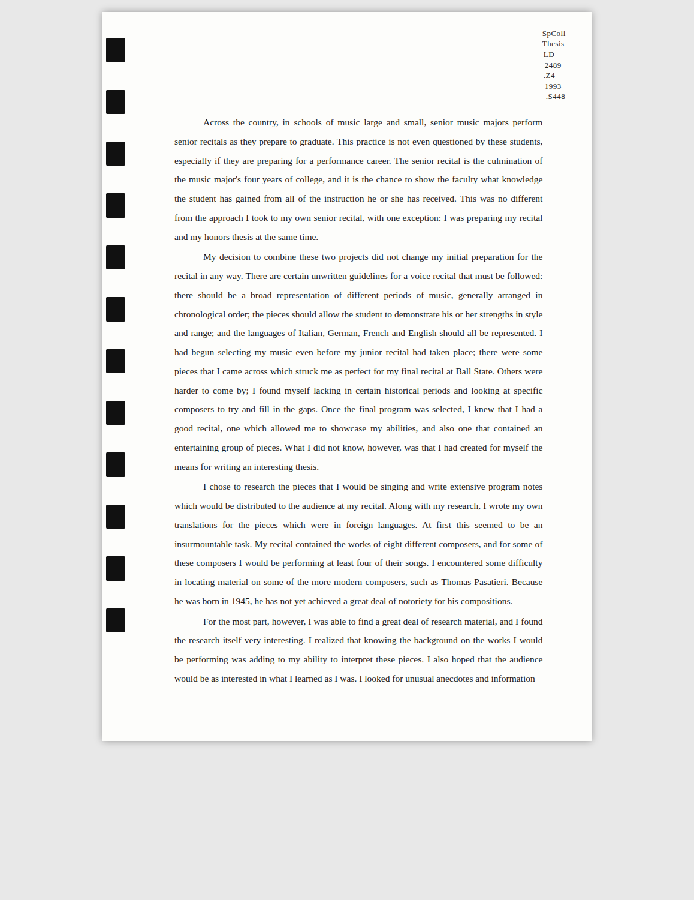SpColl
Thesis
LD
2489
.Z4
1993
.S448
Across the country, in schools of music large and small, senior music majors perform senior recitals as they prepare to graduate. This practice is not even questioned by these students, especially if they are preparing for a performance career. The senior recital is the culmination of the music major's four years of college, and it is the chance to show the faculty what knowledge the student has gained from all of the instruction he or she has received. This was no different from the approach I took to my own senior recital, with one exception: I was preparing my recital and my honors thesis at the same time.
My decision to combine these two projects did not change my initial preparation for the recital in any way. There are certain unwritten guidelines for a voice recital that must be followed: there should be a broad representation of different periods of music, generally arranged in chronological order; the pieces should allow the student to demonstrate his or her strengths in style and range; and the languages of Italian, German, French and English should all be represented. I had begun selecting my music even before my junior recital had taken place; there were some pieces that I came across which struck me as perfect for my final recital at Ball State. Others were harder to come by; I found myself lacking in certain historical periods and looking at specific composers to try and fill in the gaps. Once the final program was selected, I knew that I had a good recital, one which allowed me to showcase my abilities, and also one that contained an entertaining group of pieces. What I did not know, however, was that I had created for myself the means for writing an interesting thesis.
I chose to research the pieces that I would be singing and write extensive program notes which would be distributed to the audience at my recital. Along with my research, I wrote my own translations for the pieces which were in foreign languages. At first this seemed to be an insurmountable task. My recital contained the works of eight different composers, and for some of these composers I would be performing at least four of their songs. I encountered some difficulty in locating material on some of the more modern composers, such as Thomas Pasatieri. Because he was born in 1945, he has not yet achieved a great deal of notoriety for his compositions.
For the most part, however, I was able to find a great deal of research material, and I found the research itself very interesting. I realized that knowing the background on the works I would be performing was adding to my ability to interpret these pieces. I also hoped that the audience would be as interested in what I learned as I was. I looked for unusual anecdotes and information